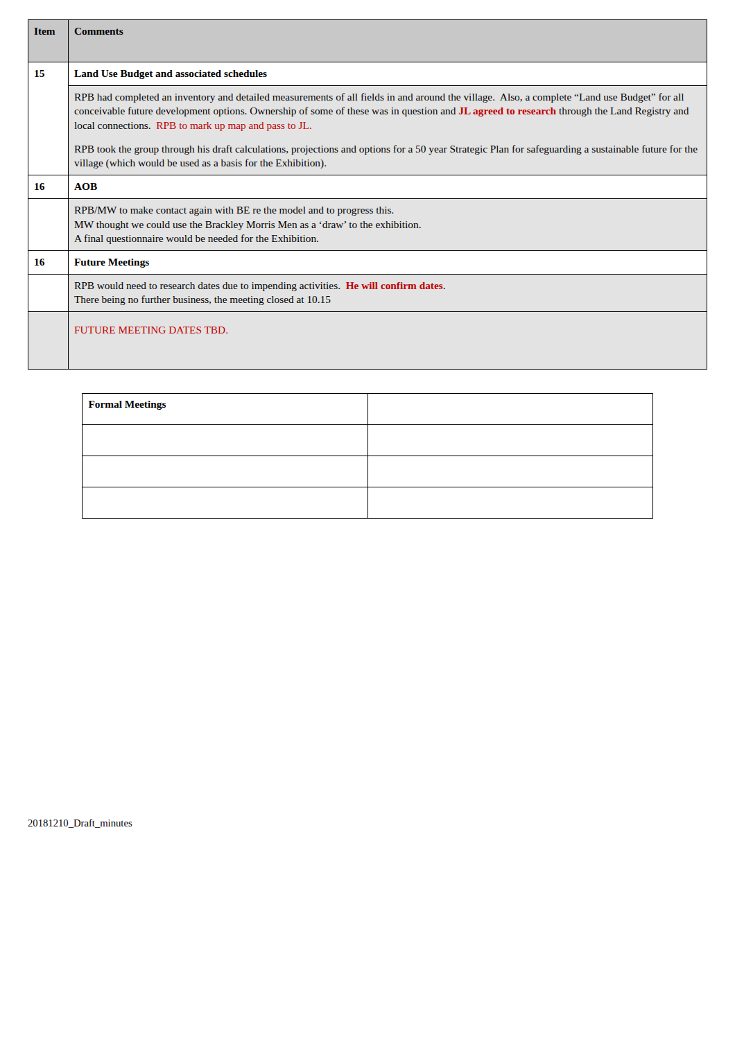| Item | Comments |
| --- | --- |
| 15 | Land Use Budget and associated schedules |
| RPB had completed an inventory and detailed measurements of all fields in and around the village. Also, a complete “Land use Budget” for all conceivable future development options. Ownership of some of these was in question and JL agreed to research through the Land Registry and local connections. RPB to mark up map and pass to JL. RPB took the group through his draft calculations, projections and options for a 50 year Strategic Plan for safeguarding a sustainable future for the village (which would be used as a basis for the Exhibition). |
| 16 | AOB |
| | RPB/MW to make contact again with BE re the model and to progress this. MW thought we could use the Brackley Morris Men as a ‘draw’ to the exhibition. A final questionnaire would be needed for the Exhibition. |
| 16 | Future Meetings |
| | RPB would need to research dates due to impending activities. He will confirm dates . There being no further business, the meeting closed at 10.15 |
| | FUTURE MEETING DATES TBD. |
| Formal Meetings | |
20181210_Draft_minutes